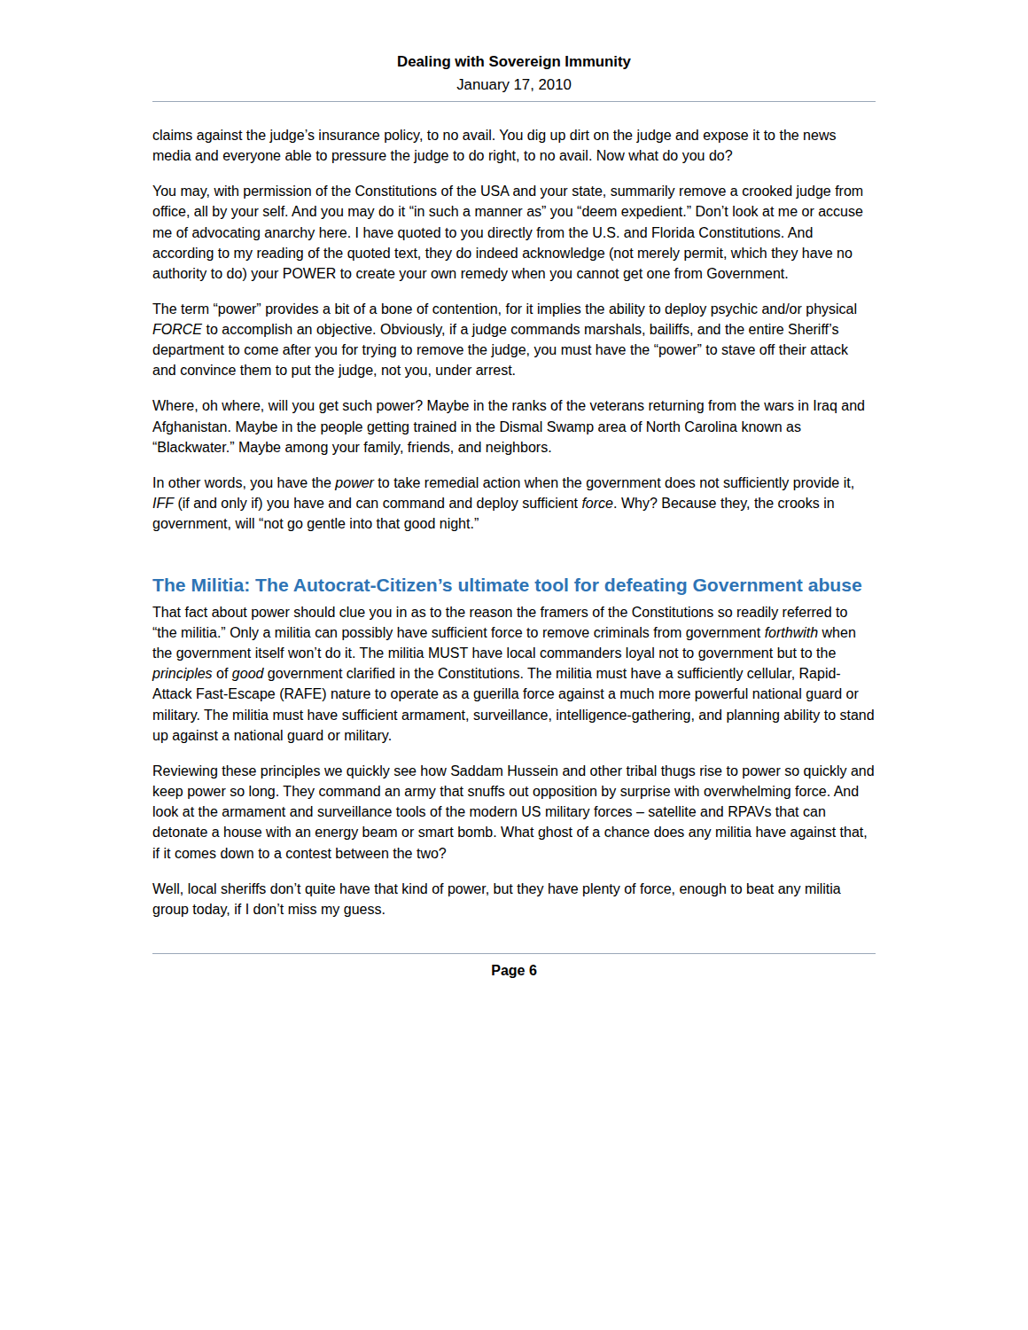Dealing with Sovereign Immunity
January 17, 2010
claims against the judge’s insurance policy, to no avail. You dig up dirt on the judge and expose it to the news media and everyone able to pressure the judge to do right, to no avail. Now what do you do?
You may, with permission of the Constitutions of the USA and your state, summarily remove a crooked judge from office, all by your self. And you may do it “in such a manner as” you “deem expedient.” Don’t look at me or accuse me of advocating anarchy here. I have quoted to you directly from the U.S. and Florida Constitutions. And according to my reading of the quoted text, they do indeed acknowledge (not merely permit, which they have no authority to do) your POWER to create your own remedy when you cannot get one from Government.
The term “power” provides a bit of a bone of contention, for it implies the ability to deploy psychic and/or physical FORCE to accomplish an objective. Obviously, if a judge commands marshals, bailiffs, and the entire Sheriff’s department to come after you for trying to remove the judge, you must have the “power” to stave off their attack and convince them to put the judge, not you, under arrest.
Where, oh where, will you get such power? Maybe in the ranks of the veterans returning from the wars in Iraq and Afghanistan. Maybe in the people getting trained in the Dismal Swamp area of North Carolina known as “Blackwater.” Maybe among your family, friends, and neighbors.
In other words, you have the power to take remedial action when the government does not sufficiently provide it, IFF (if and only if) you have and can command and deploy sufficient force. Why? Because they, the crooks in government, will “not go gentle into that good night.”
The Militia: The Autocrat-Citizen’s ultimate tool for defeating Government abuse
That fact about power should clue you in as to the reason the framers of the Constitutions so readily referred to “the militia.” Only a militia can possibly have sufficient force to remove criminals from government forthwith when the government itself won’t do it. The militia MUST have local commanders loyal not to government but to the principles of good government clarified in the Constitutions. The militia must have a sufficiently cellular, Rapid-Attack Fast-Escape (RAFE) nature to operate as a guerilla force against a much more powerful national guard or military. The militia must have sufficient armament, surveillance, intelligence-gathering, and planning ability to stand up against a national guard or military.
Reviewing these principles we quickly see how Saddam Hussein and other tribal thugs rise to power so quickly and keep power so long. They command an army that snuffs out opposition by surprise with overwhelming force. And look at the armament and surveillance tools of the modern US military forces – satellite and RPAVs that can detonate a house with an energy beam or smart bomb. What ghost of a chance does any militia have against that, if it comes down to a contest between the two?
Well, local sheriffs don’t quite have that kind of power, but they have plenty of force, enough to beat any militia group today, if I don’t miss my guess.
Page 6